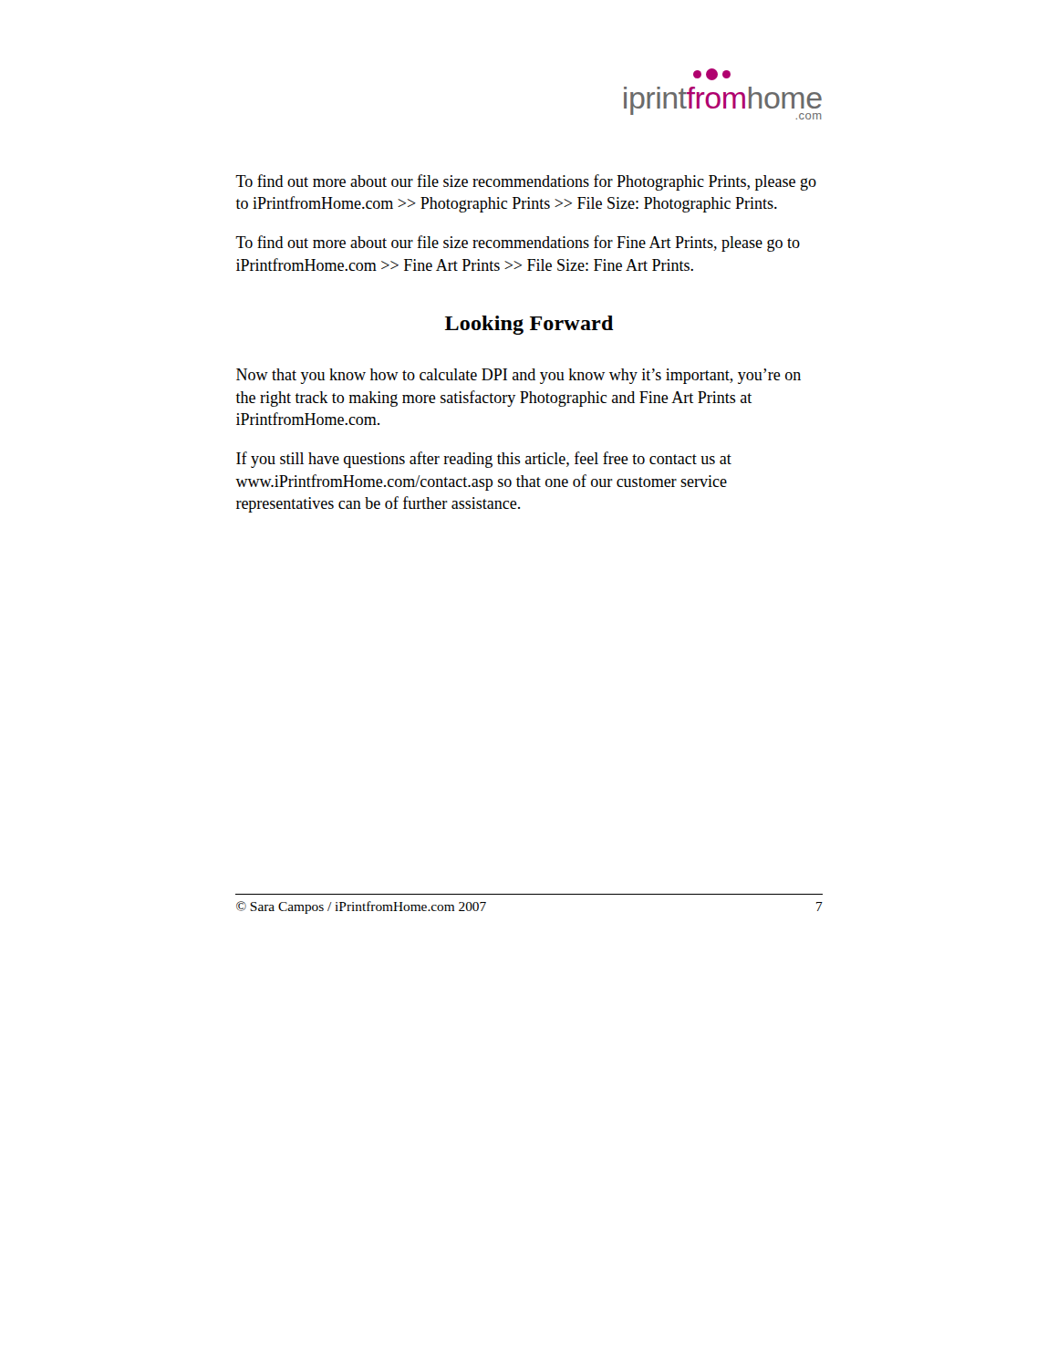iprint from home .com
To find out more about our file size recommendations for Photographic Prints, please go to iPrintfromHome.com >> Photographic Prints >> File Size: Photographic Prints.
To find out more about our file size recommendations for Fine Art Prints, please go to iPrintfromHome.com >> Fine Art Prints >> File Size: Fine Art Prints.
Looking Forward
Now that you know how to calculate DPI and you know why it’s important, you’re on the right track to making more satisfactory Photographic and Fine Art Prints at iPrintfromHome.com.
If you still have questions after reading this article, feel free to contact us at www.iPrintfromHome.com/contact.asp so that one of our customer service representatives can be of further assistance.
© Sara Campos / iPrintfromHome.com 2007 7